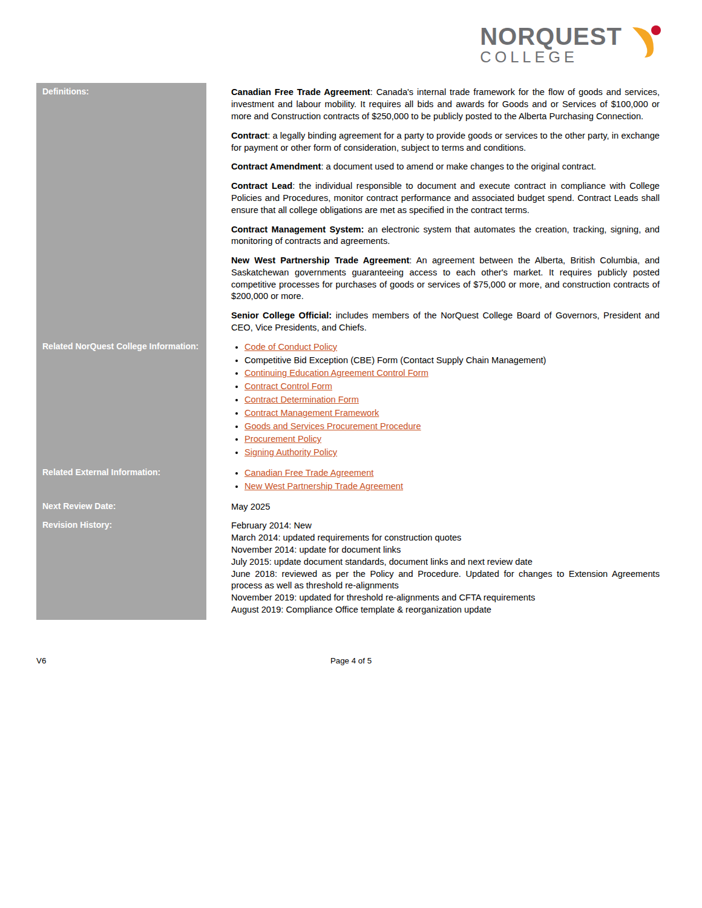NORQUEST
COLLEGE
| Definitions: | | Canadian Free Trade Agreement : Canada's internal trade framework for the flow of goods and services, investment and labour mobility. It requires all bids and awards for Goods and or Services of $100,000 or more and Construction contracts of $250,000 to be publicly posted to the Alberta Purchasing Connection. Contract : a legally binding agreement for a party to provide goods or services to the other party, in exchange for payment or other form of consideration, subject to terms and conditions. Contract Amendment : a document used to amend or make changes to the original contract. Contract Lead : the individual responsible to document and execute contract in compliance with College Policies and Procedures, monitor contract performance and associated budget spend. Contract Leads shall ensure that all college obligations are met as specified in the contract terms. Contract Management System: an electronic system that automates the creation, tracking, signing, and monitoring of contracts and agreements. New West Partnership Trade Agreement : An agreement between the Alberta, British Columbia, and Saskatchewan governments guaranteeing access to each other's market. It requires publicly posted competitive processes for purchases of goods or services of $75,000 or more, and construction contracts of $200,000 or more. Senior College Official: includes members of the NorQuest College Board of Governors, President and CEO, Vice Presidents, and Chiefs. |
| Related NorQuest College Information: | | Code of Conduct Policy Competitive Bid Exception (CBE) Form (Contact Supply Chain Management) Continuing Education Agreement Control Form Contract Control Form Contract Determination Form Contract Management Framework Goods and Services Procurement Procedure Procurement Policy Signing Authority Policy |
| Related External Information: | | Canadian Free Trade Agreement New West Partnership Trade Agreement |
| Next Review Date: | | May 2025 |
| Revision History: | | February 2014: New March 2014: updated requirements for construction quotes November 2014: update for document links July 2015: update document standards, document links and next review date June 2018: reviewed as per the Policy and Procedure. Updated for changes to Extension Agreements process as well as threshold re-alignments November 2019: updated for threshold re-alignments and CFTA requirements August 2019: Compliance Office template & reorganization update |
V6
Page 4 of 5